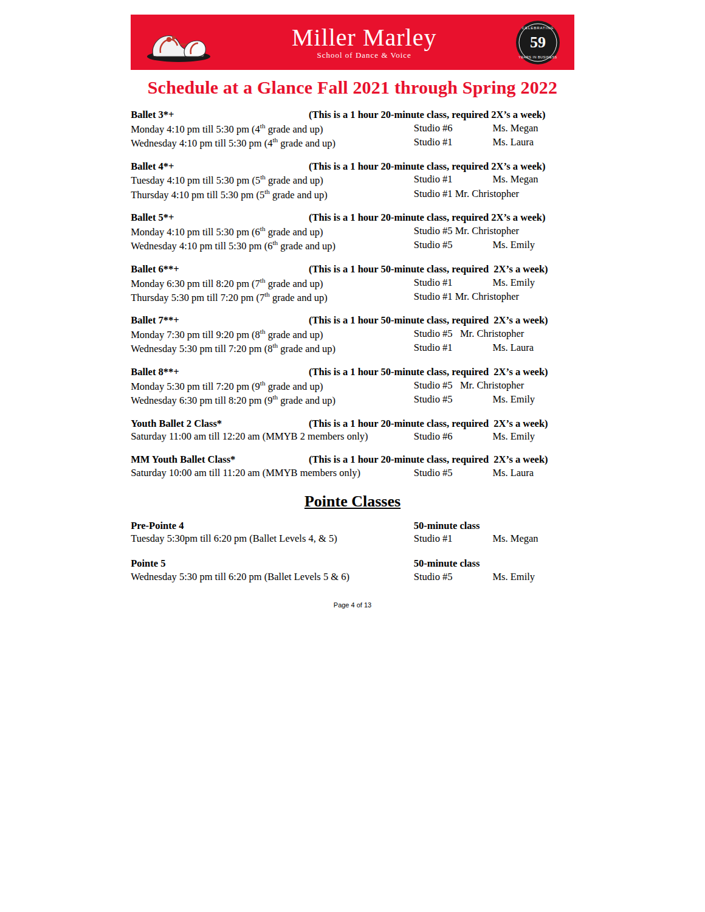Miller Marley
School of Dance & Voice
59 CELEBRATING YEARS IN BUSINESS
Schedule at a Glance Fall 2021 through Spring 2022
Ballet 3*+ (This is a 1 hour 20-minute class, required 2X’s a week)
Monday 4:10 pm till 5:30 pm (4th grade and up) Studio #6 Ms. Megan
Wednesday 4:10 pm till 5:30 pm (4th grade and up) Studio #1 Ms. Laura
Ballet 4*+ (This is a 1 hour 20-minute class, required 2X’s a week)
Tuesday 4:10 pm till 5:30 pm (5th grade and up) Studio #1 Ms. Megan
Thursday 4:10 pm till 5:30 pm (5th grade and up) Studio #1 Mr. Christopher
Ballet 5*+ (This is a 1 hour 20-minute class, required 2X’s a week)
Monday 4:10 pm till 5:30 pm (6th grade and up) Studio #5 Mr. Christopher
Wednesday 4:10 pm till 5:30 pm (6th grade and up) Studio #5 Ms. Emily
Ballet 6**+ (This is a 1 hour 50-minute class, required 2X’s a week)
Monday 6:30 pm till 8:20 pm (7th grade and up) Studio #1 Ms. Emily
Thursday 5:30 pm till 7:20 pm (7th grade and up) Studio #1 Mr. Christopher
Ballet 7**+ (This is a 1 hour 50-minute class, required 2X’s a week)
Monday 7:30 pm till 9:20 pm (8th grade and up) Studio #5 Mr. Christopher
Wednesday 5:30 pm till 7:20 pm (8th grade and up) Studio #1 Ms. Laura
Ballet 8**+ (This is a 1 hour 50-minute class, required 2X’s a week)
Monday 5:30 pm till 7:20 pm (9th grade and up) Studio #5 Mr. Christopher
Wednesday 6:30 pm till 8:20 pm (9th grade and up) Studio #5 Ms. Emily
Youth Ballet 2 Class* (This is a 1 hour 20-minute class, required 2X’s a week)
Saturday 11:00 am till 12:20 am (MMYB 2 members only) Studio #6 Ms. Emily
MM Youth Ballet Class* (This is a 1 hour 20-minute class, required 2X’s a week)
Saturday 10:00 am till 11:20 am (MMYB members only) Studio #5 Ms. Laura
Pointe Classes
Pre-Pointe 4 50-minute class
Tuesday 5:30pm till 6:20 pm (Ballet Levels 4, & 5) Studio #1 Ms. Megan
Pointe 5 50-minute class
Wednesday 5:30 pm till 6:20 pm (Ballet Levels 5 & 6) Studio #5 Ms. Emily
Page 4 of 13